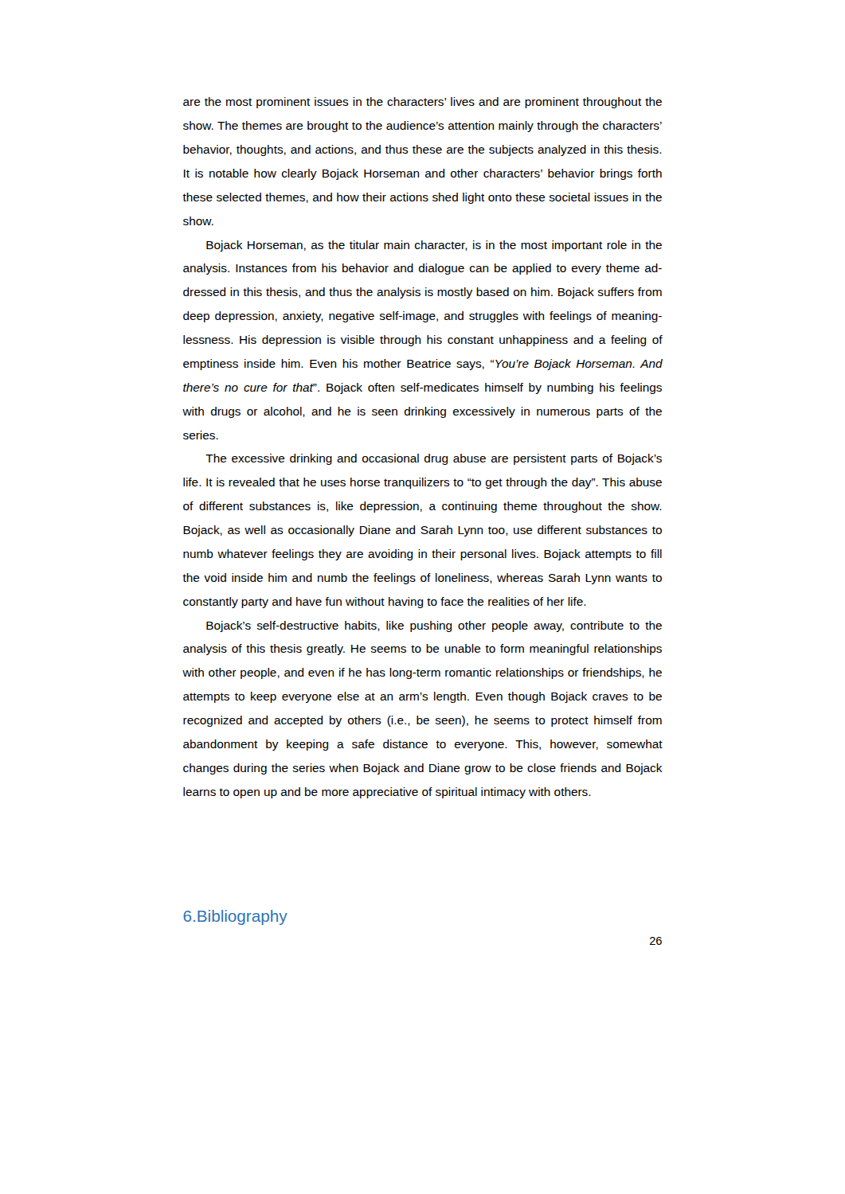are the most prominent issues in the characters’ lives and are prominent throughout the show. The themes are brought to the audience’s attention mainly through the characters’ behavior, thoughts, and actions, and thus these are the subjects analyzed in this thesis. It is notable how clearly Bojack Horseman and other characters’ behavior brings forth these selected themes, and how their actions shed light onto these societal issues in the show.
Bojack Horseman, as the titular main character, is in the most important role in the analysis. Instances from his behavior and dialogue can be applied to every theme addressed in this thesis, and thus the analysis is mostly based on him. Bojack suffers from deep depression, anxiety, negative self-image, and struggles with feelings of meaninglessness. His depression is visible through his constant unhappiness and a feeling of emptiness inside him. Even his mother Beatrice says, “You’re Bojack Horseman. And there’s no cure for that”. Bojack often self-medicates himself by numbing his feelings with drugs or alcohol, and he is seen drinking excessively in numerous parts of the series.
The excessive drinking and occasional drug abuse are persistent parts of Bojack’s life. It is revealed that he uses horse tranquilizers to “to get through the day”. This abuse of different substances is, like depression, a continuing theme throughout the show. Bojack, as well as occasionally Diane and Sarah Lynn too, use different substances to numb whatever feelings they are avoiding in their personal lives. Bojack attempts to fill the void inside him and numb the feelings of loneliness, whereas Sarah Lynn wants to constantly party and have fun without having to face the realities of her life.
Bojack’s self-destructive habits, like pushing other people away, contribute to the analysis of this thesis greatly. He seems to be unable to form meaningful relationships with other people, and even if he has long-term romantic relationships or friendships, he attempts to keep everyone else at an arm’s length. Even though Bojack craves to be recognized and accepted by others (i.e., be seen), he seems to protect himself from abandonment by keeping a safe distance to everyone. This, however, somewhat changes during the series when Bojack and Diane grow to be close friends and Bojack learns to open up and be more appreciative of spiritual intimacy with others.
6. Bibliography
26